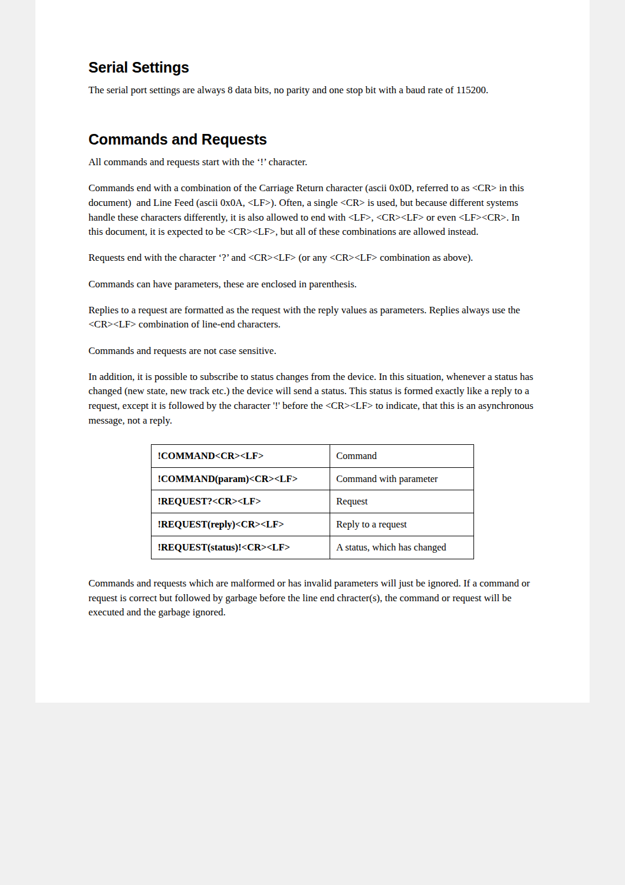Serial Settings
The serial port settings are always 8 data bits, no parity and one stop bit with a baud rate of 115200.
Commands and Requests
All commands and requests start with the ‘!’ character.
Commands end with a combination of the Carriage Return character (ascii 0x0D, referred to as <CR> in this document) and Line Feed (ascii 0x0A, <LF>). Often, a single <CR> is used, but because different systems handle these characters differently, it is also allowed to end with <LF>, <CR><LF> or even <LF><CR>. In this document, it is expected to be <CR><LF>, but all of these combinations are allowed instead.
Requests end with the character ‘?’ and <CR><LF> (or any <CR><LF> combination as above).
Commands can have parameters, these are enclosed in parenthesis.
Replies to a request are formatted as the request with the reply values as parameters. Replies always use the <CR><LF> combination of line-end characters.
Commands and requests are not case sensitive.
In addition, it is possible to subscribe to status changes from the device. In this situation, whenever a status has changed (new state, new track etc.) the device will send a status. This status is formed exactly like a reply to a request, except it is followed by the character '!' before the <CR><LF> to indicate, that this is an asynchronous message, not a reply.
| !COMMAND<CR><LF> | Command |
| !COMMAND(param)<CR><LF> | Command with parameter |
| !REQUEST?<CR><LF> | Request |
| !REQUEST(reply)<CR><LF> | Reply to a request |
| !REQUEST(status)!<CR><LF> | A status, which has changed |
Commands and requests which are malformed or has invalid parameters will just be ignored. If a command or request is correct but followed by garbage before the line end chracter(s), the command or request will be executed and the garbage ignored.